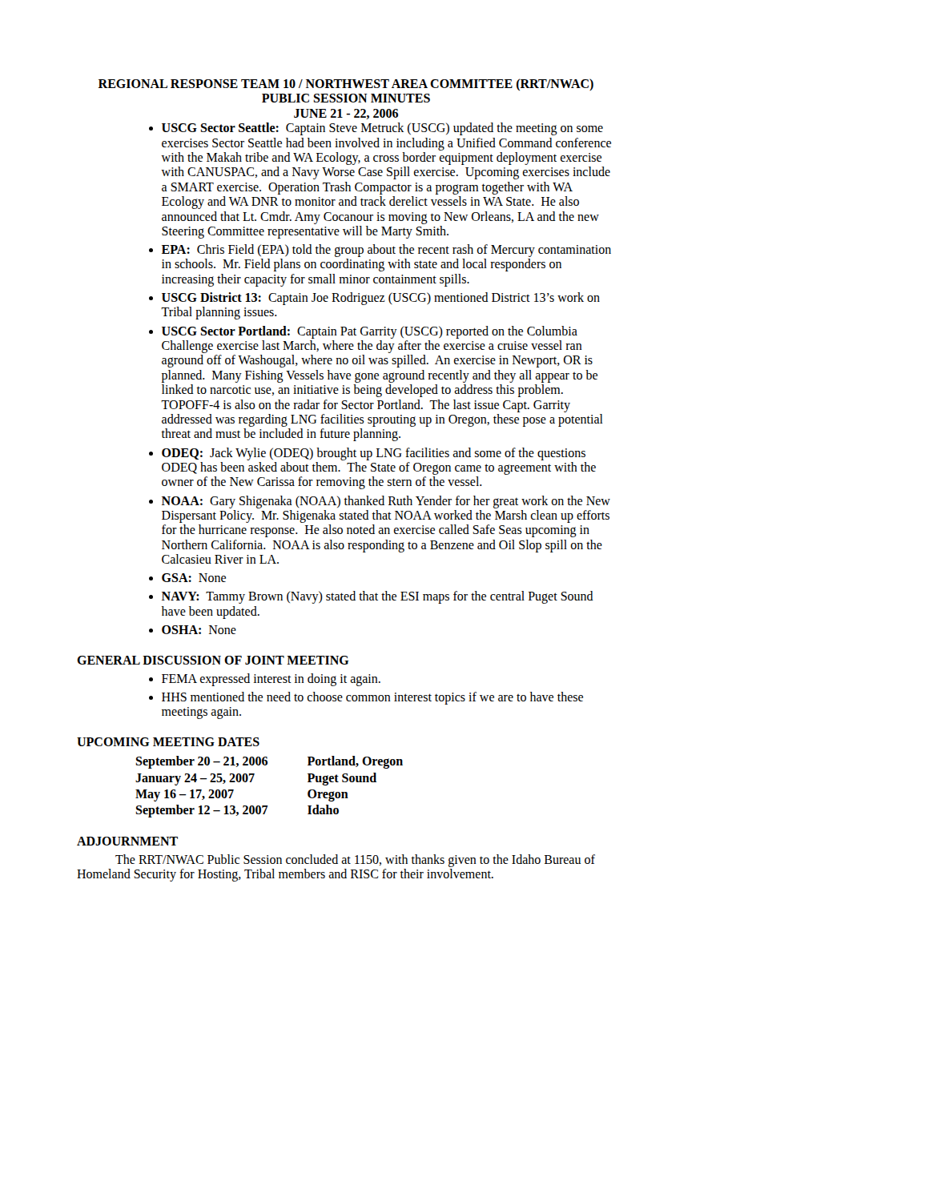REGIONAL RESPONSE TEAM 10 / NORTHWEST AREA COMMITTEE (RRT/NWAC)
PUBLIC SESSION MINUTES
JUNE 21 - 22, 2006
USCG Sector Seattle: Captain Steve Metruck (USCG) updated the meeting on some exercises Sector Seattle had been involved in including a Unified Command conference with the Makah tribe and WA Ecology, a cross border equipment deployment exercise with CANUSPAC, and a Navy Worse Case Spill exercise. Upcoming exercises include a SMART exercise. Operation Trash Compactor is a program together with WA Ecology and WA DNR to monitor and track derelict vessels in WA State. He also announced that Lt. Cmdr. Amy Cocanour is moving to New Orleans, LA and the new Steering Committee representative will be Marty Smith.
EPA: Chris Field (EPA) told the group about the recent rash of Mercury contamination in schools. Mr. Field plans on coordinating with state and local responders on increasing their capacity for small minor containment spills.
USCG District 13: Captain Joe Rodriguez (USCG) mentioned District 13’s work on Tribal planning issues.
USCG Sector Portland: Captain Pat Garrity (USCG) reported on the Columbia Challenge exercise last March, where the day after the exercise a cruise vessel ran aground off of Washougal, where no oil was spilled. An exercise in Newport, OR is planned. Many Fishing Vessels have gone aground recently and they all appear to be linked to narcotic use, an initiative is being developed to address this problem. TOPOFF-4 is also on the radar for Sector Portland. The last issue Capt. Garrity addressed was regarding LNG facilities sprouting up in Oregon, these pose a potential threat and must be included in future planning.
ODEQ: Jack Wylie (ODEQ) brought up LNG facilities and some of the questions ODEQ has been asked about them. The State of Oregon came to agreement with the owner of the New Carissa for removing the stern of the vessel.
NOAA: Gary Shigenaka (NOAA) thanked Ruth Yender for her great work on the New Dispersant Policy. Mr. Shigenaka stated that NOAA worked the Marsh clean up efforts for the hurricane response. He also noted an exercise called Safe Seas upcoming in Northern California. NOAA is also responding to a Benzene and Oil Slop spill on the Calcasieu River in LA.
GSA: None
NAVY: Tammy Brown (Navy) stated that the ESI maps for the central Puget Sound have been updated.
OSHA: None
GENERAL DISCUSSION OF JOINT MEETING
FEMA expressed interest in doing it again.
HHS mentioned the need to choose common interest topics if we are to have these meetings again.
UPCOMING MEETING DATES
| September 20 – 21, 2006 | Portland, Oregon |
| January 24 – 25, 2007 | Puget Sound |
| May 16 – 17, 2007 | Oregon |
| September 12 – 13, 2007 | Idaho |
ADJOURNMENT
The RRT/NWAC Public Session concluded at 1150, with thanks given to the Idaho Bureau of Homeland Security for Hosting, Tribal members and RISC for their involvement.